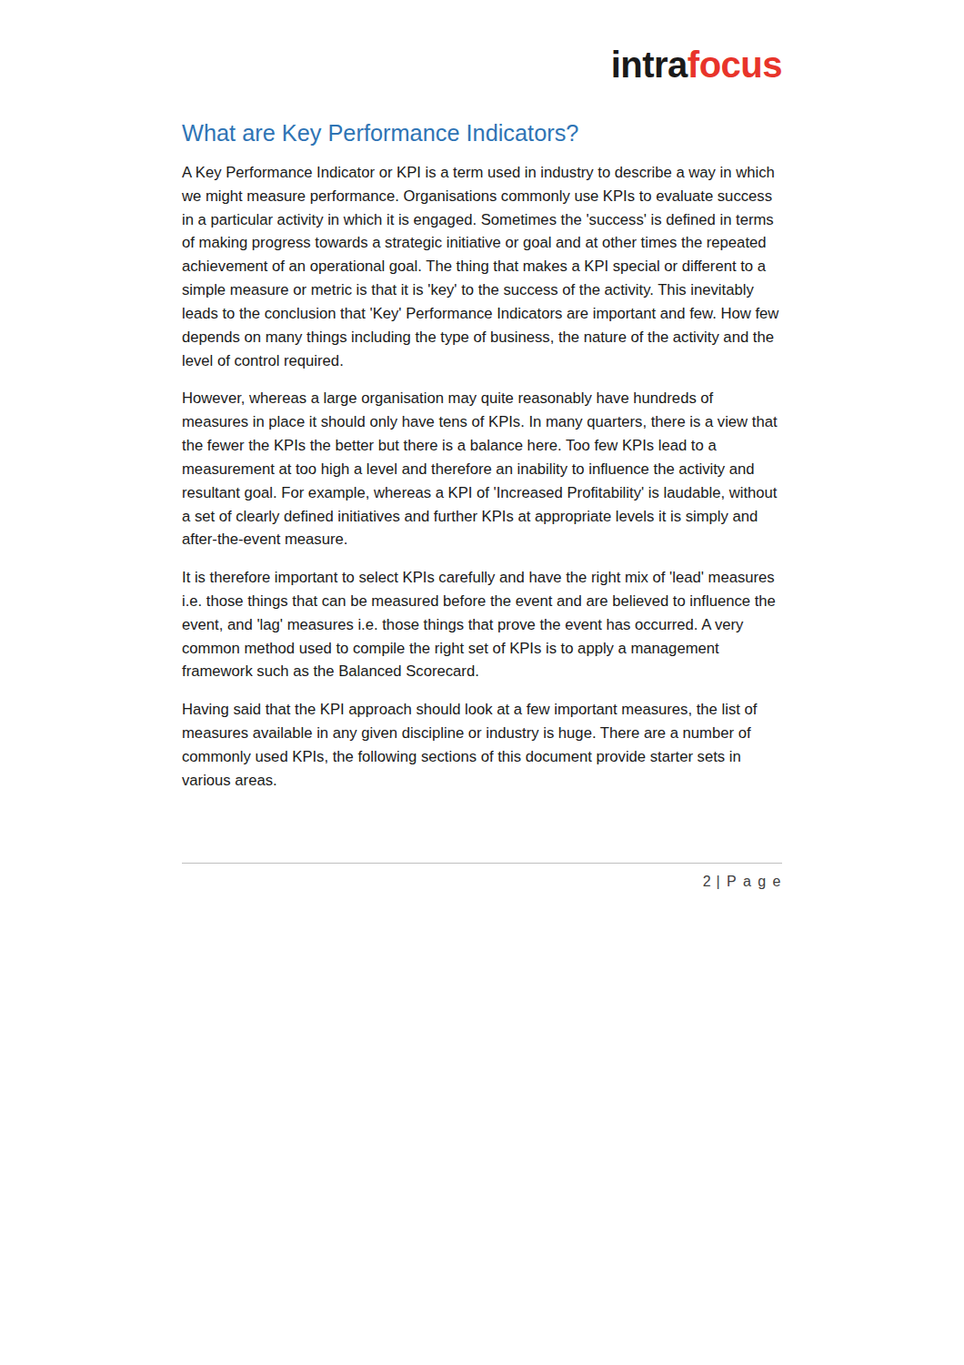intra focus
What are Key Performance Indicators?
A Key Performance Indicator or KPI is a term used in industry to describe a way in which we might measure performance. Organisations commonly use KPIs to evaluate success in a particular activity in which it is engaged. Sometimes the 'success' is defined in terms of making progress towards a strategic initiative or goal and at other times the repeated achievement of an operational goal. The thing that makes a KPI special or different to a simple measure or metric is that it is 'key' to the success of the activity. This inevitably leads to the conclusion that 'Key' Performance Indicators are important and few. How few depends on many things including the type of business, the nature of the activity and the level of control required.
However, whereas a large organisation may quite reasonably have hundreds of measures in place it should only have tens of KPIs. In many quarters, there is a view that the fewer the KPIs the better but there is a balance here. Too few KPIs lead to a measurement at too high a level and therefore an inability to influence the activity and resultant goal. For example, whereas a KPI of 'Increased Profitability' is laudable, without a set of clearly defined initiatives and further KPIs at appropriate levels it is simply and after-the-event measure.
It is therefore important to select KPIs carefully and have the right mix of 'lead' measures i.e. those things that can be measured before the event and are believed to influence the event, and 'lag' measures i.e. those things that prove the event has occurred. A very common method used to compile the right set of KPIs is to apply a management framework such as the Balanced Scorecard.
Having said that the KPI approach should look at a few important measures, the list of measures available in any given discipline or industry is huge. There are a number of commonly used KPIs, the following sections of this document provide starter sets in various areas.
2 | P a g e